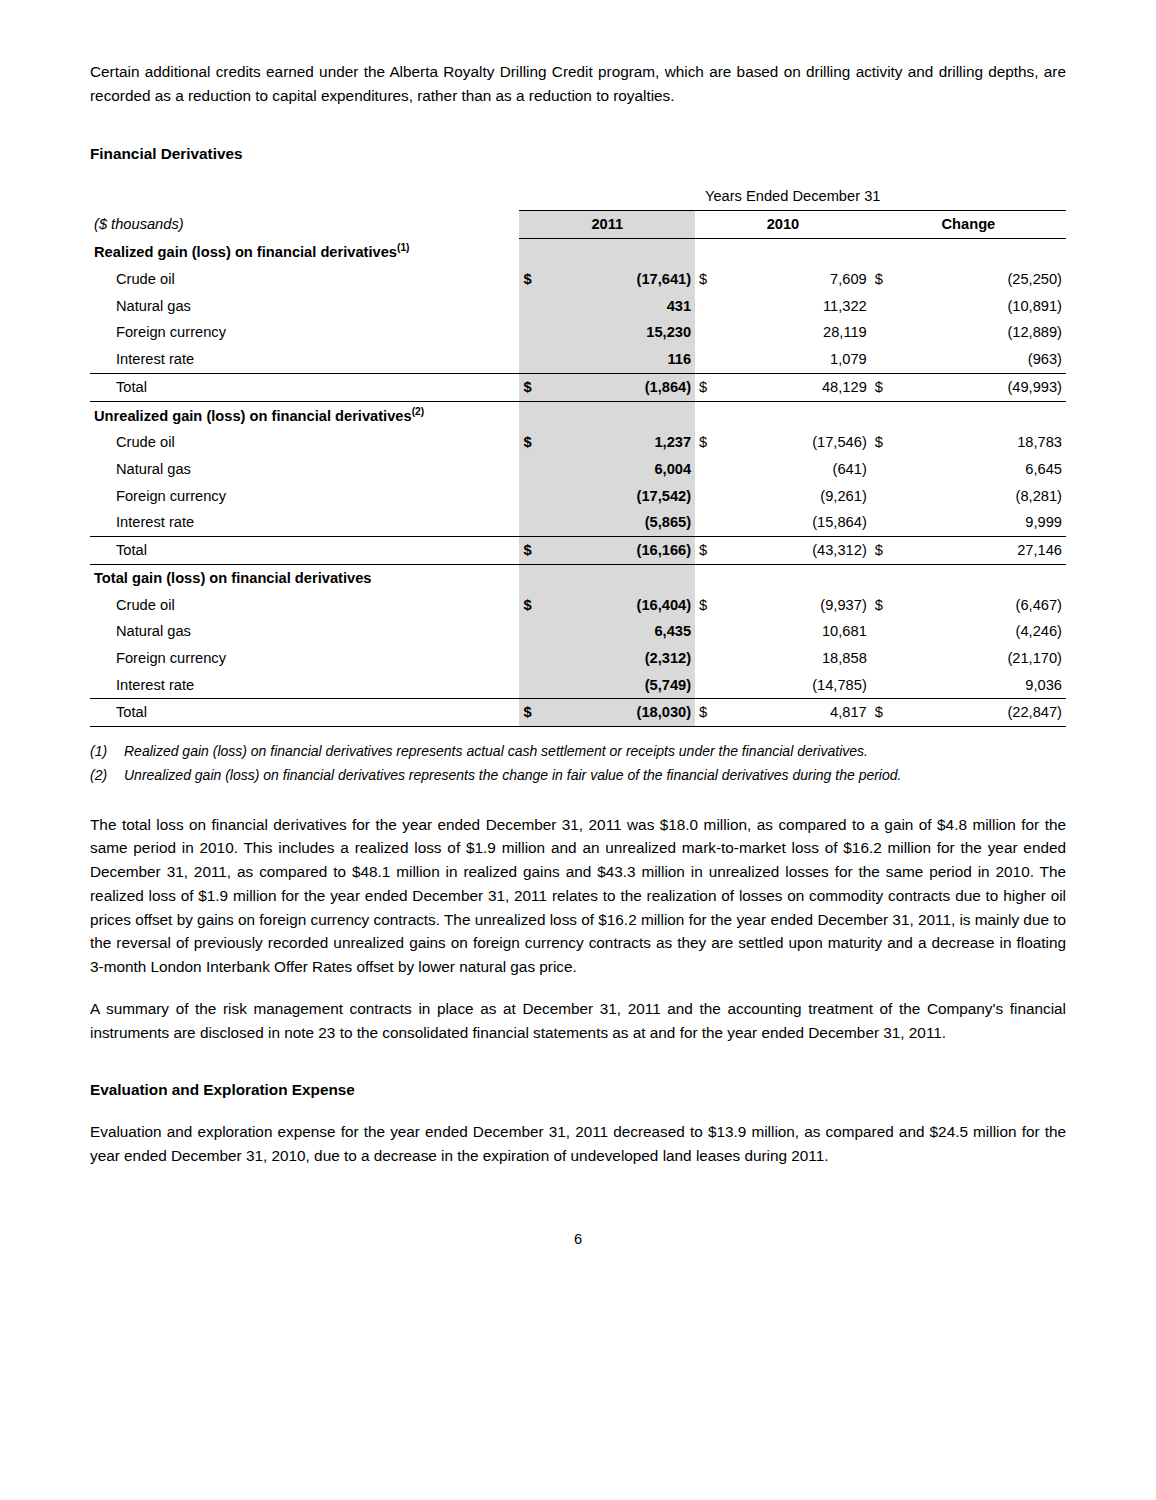Certain additional credits earned under the Alberta Royalty Drilling Credit program, which are based on drilling activity and drilling depths, are recorded as a reduction to capital expenditures, rather than as a reduction to royalties.
Financial Derivatives
| | Years Ended December 31 |
| ($ thousands) | 2011 | 2010 | Change |
| Realized gain (loss) on financial derivatives (1) | | | |
| Crude oil | $ | (17,641) | $ | 7,609 | $ | (25,250) |
| Natural gas | | 431 | | 11,322 | | (10,891) |
| Foreign currency | | 15,230 | | 28,119 | | (12,889) |
| Interest rate | | 116 | | 1,079 | | (963) |
| Total | $ | (1,864) | $ | 48,129 | $ | (49,993) |
| Unrealized gain (loss) on financial derivatives (2) | | | |
| Crude oil | $ | 1,237 | $ | (17,546) | $ | 18,783 |
| Natural gas | | 6,004 | | (641) | | 6,645 |
| Foreign currency | | (17,542) | | (9,261) | | (8,281) |
| Interest rate | | (5,865) | | (15,864) | | 9,999 |
| Total | $ | (16,166) | $ | (43,312) | $ | 27,146 |
| Total gain (loss) on financial derivatives | | | |
| Crude oil | $ | (16,404) | $ | (9,937) | $ | (6,467) |
| Natural gas | | 6,435 | | 10,681 | | (4,246) |
| Foreign currency | | (2,312) | | 18,858 | | (21,170) |
| Interest rate | | (5,749) | | (14,785) | | 9,036 |
| Total | $ | (18,030) | $ | 4,817 | $ | (22,847) |
(1) Realized gain (loss) on financial derivatives represents actual cash settlement or receipts under the financial derivatives.
(2) Unrealized gain (loss) on financial derivatives represents the change in fair value of the financial derivatives during the period.
The total loss on financial derivatives for the year ended December 31, 2011 was $18.0 million, as compared to a gain of $4.8 million for the same period in 2010. This includes a realized loss of $1.9 million and an unrealized mark-to-market loss of $16.2 million for the year ended December 31, 2011, as compared to $48.1 million in realized gains and $43.3 million in unrealized losses for the same period in 2010. The realized loss of $1.9 million for the year ended December 31, 2011 relates to the realization of losses on commodity contracts due to higher oil prices offset by gains on foreign currency contracts. The unrealized loss of $16.2 million for the year ended December 31, 2011, is mainly due to the reversal of previously recorded unrealized gains on foreign currency contracts as they are settled upon maturity and a decrease in floating 3-month London Interbank Offer Rates offset by lower natural gas price.
A summary of the risk management contracts in place as at December 31, 2011 and the accounting treatment of the Company's financial instruments are disclosed in note 23 to the consolidated financial statements as at and for the year ended December 31, 2011.
Evaluation and Exploration Expense
Evaluation and exploration expense for the year ended December 31, 2011 decreased to $13.9 million, as compared and $24.5 million for the year ended December 31, 2010, due to a decrease in the expiration of undeveloped land leases during 2011.
6